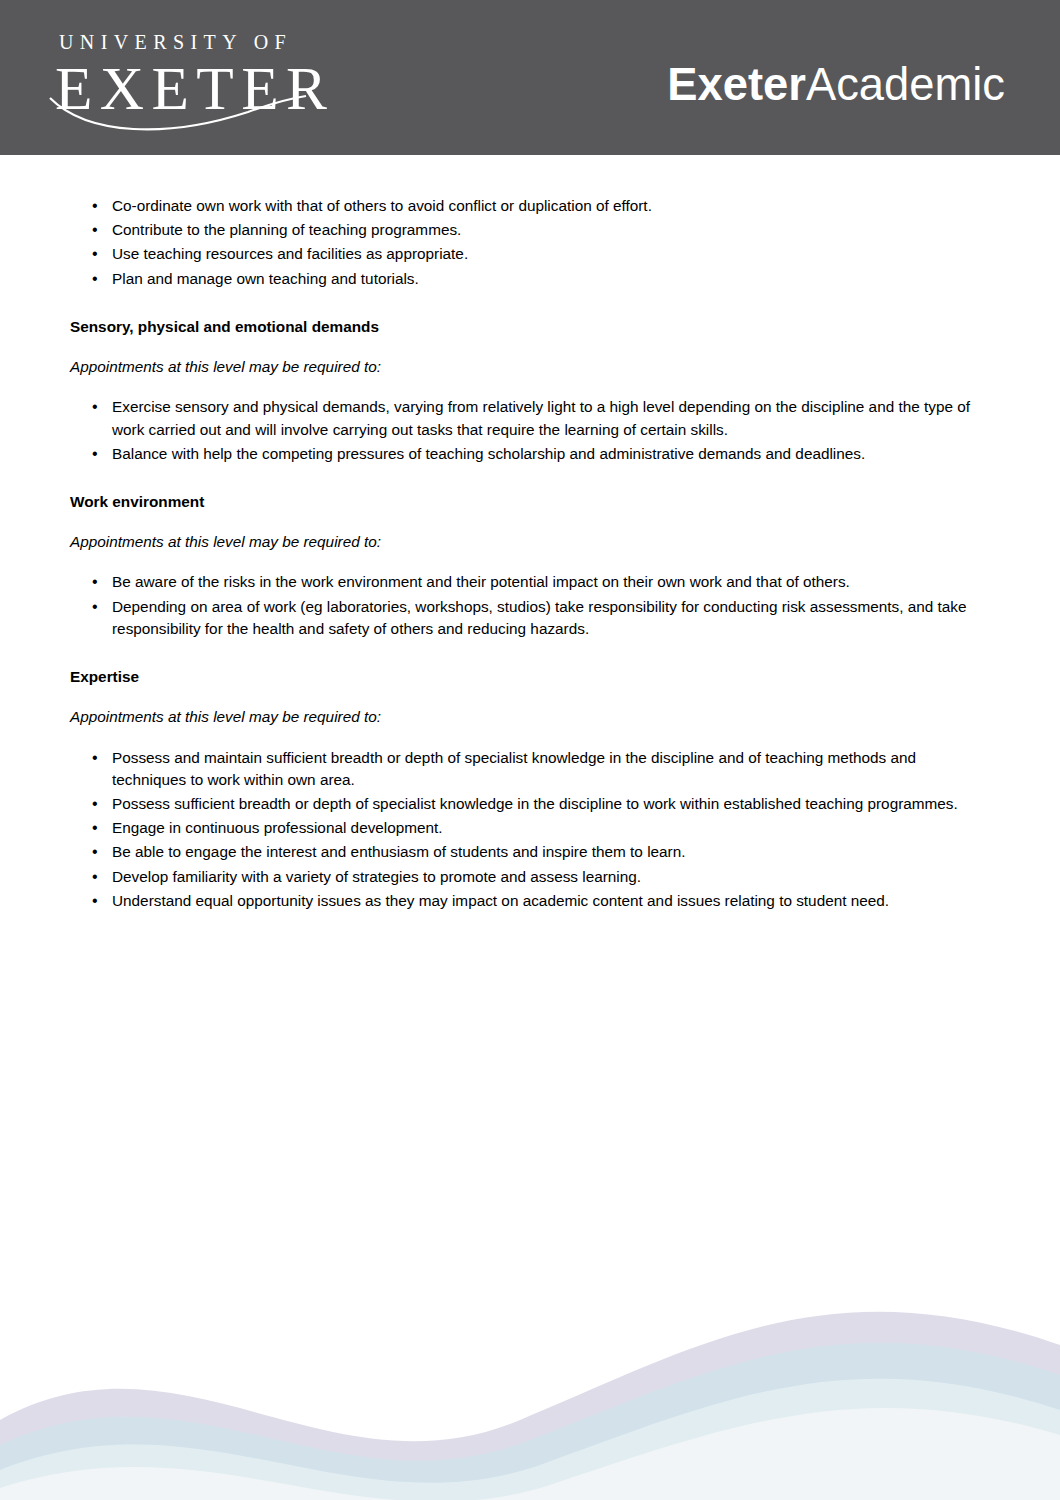UNIVERSITY OF
EXETER
Exeter Academic
Co-ordinate own work with that of others to avoid conflict or duplication of effort.
Contribute to the planning of teaching programmes.
Use teaching resources and facilities as appropriate.
Plan and manage own teaching and tutorials.
Sensory, physical and emotional demands
Appointments at this level may be required to:
Exercise sensory and physical demands, varying from relatively light to a high level depending on the discipline and the type of work carried out and will involve carrying out tasks that require the learning of certain skills.
Balance with help the competing pressures of teaching scholarship and administrative demands and deadlines.
Work environment
Appointments at this level may be required to:
Be aware of the risks in the work environment and their potential impact on their own work and that of others.
Depending on area of work (eg laboratories, workshops, studios) take responsibility for conducting risk assessments, and take responsibility for the health and safety of others and reducing hazards.
Expertise
Appointments at this level may be required to:
Possess and maintain sufficient breadth or depth of specialist knowledge in the discipline and of teaching methods and techniques to work within own area.
Possess sufficient breadth or depth of specialist knowledge in the discipline to work within established teaching programmes.
Engage in continuous professional development.
Be able to engage the interest and enthusiasm of students and inspire them to learn.
Develop familiarity with a variety of strategies to promote and assess learning.
Understand equal opportunity issues as they may impact on academic content and issues relating to student need.